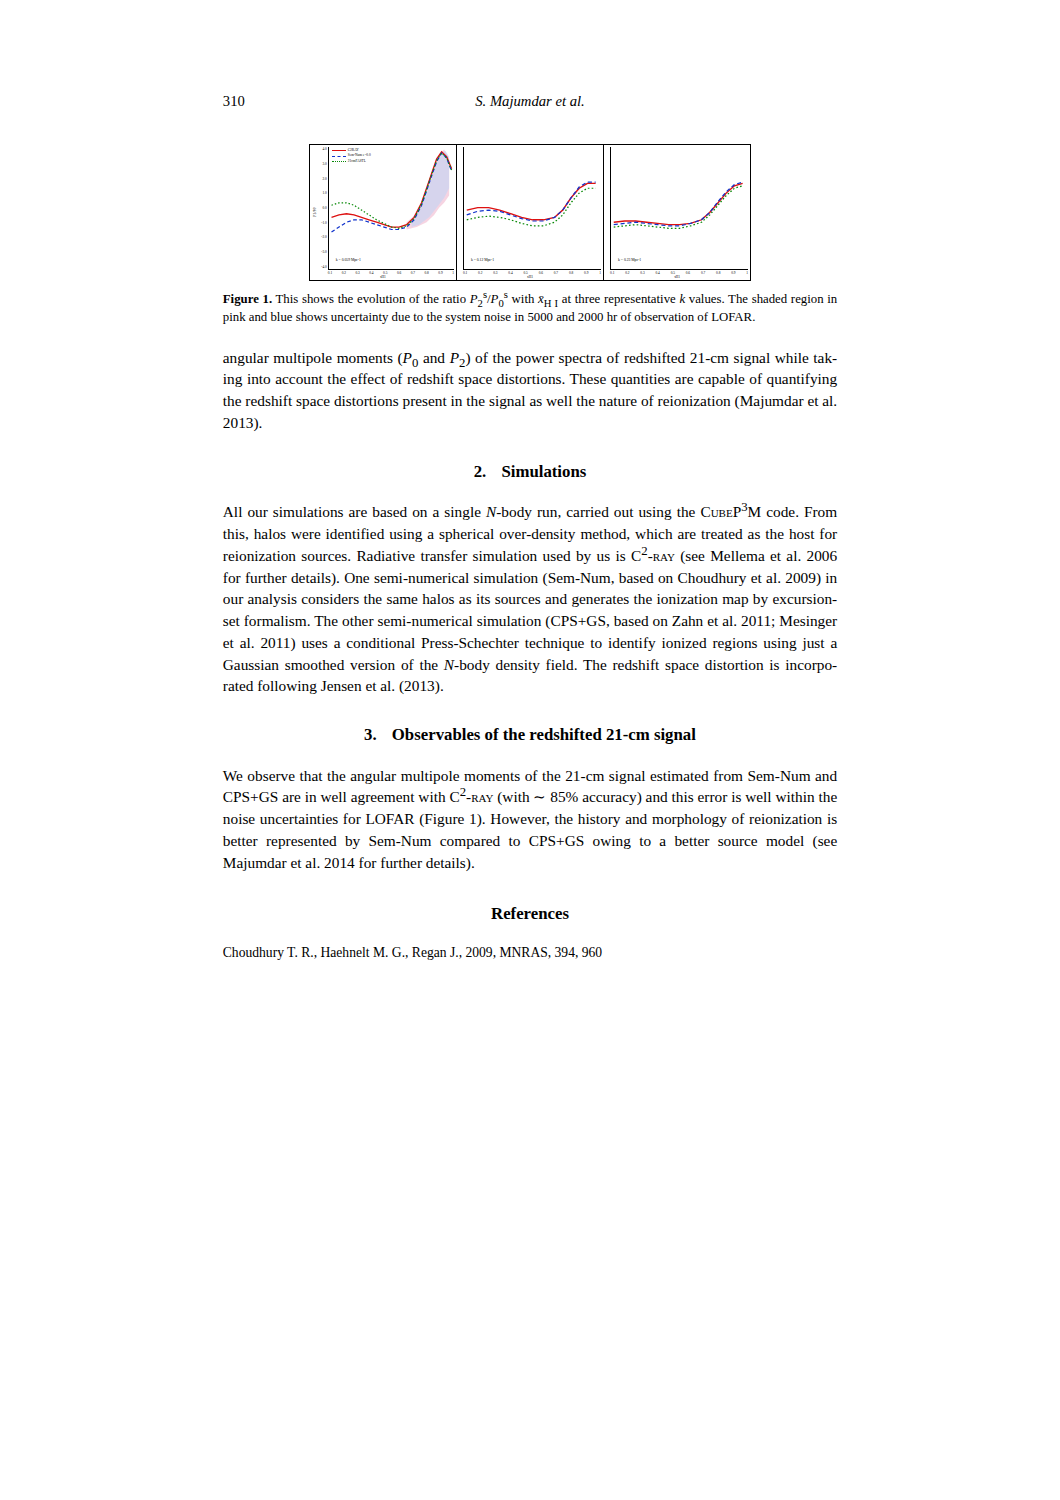310
S. Majumdar et al.
C2RAY
Sem-Num e=0.0
21cmFASTL
P2/P0
4.0
3.0
2.0
1.0
0.0
-1.0
-2.0
-3.0
-4.0
0.10.20.30.40.50.60.70.80.91
k = 0.059 Mpc-1
xH1
0.10.20.30.40.50.60.70.80.91
k = 0.12 Mpc-1
xH1
0.10.20.30.40.50.60.70.80.91
k = 0.23 Mpc-1
xH1
Figure 1. This shows the evolution of the ratio P2s/P0s with x̄H I at three representative k values. The shaded region in pink and blue shows uncertainty due to the system noise in 5000 and 2000 hr of observation of LOFAR.
angular multipole moments (P0 and P2) of the power spectra of redshifted 21-cm signal while taking into account the effect of redshift space distortions. These quantities are capable of quantifying the redshift space distortions present in the signal as well the nature of reionization (Majumdar et al. 2013).
2. Simulations
All our simulations are based on a single N-body run, carried out using the Cube P3M code. From this, halos were identified using a spherical over-density method, which are treated as the host for reionization sources. Radiative transfer simulation used by us is C2-ray (see Mellema et al. 2006 for further details). One semi-numerical simulation (Sem-Num, based on Choudhury et al. 2009) in our analysis considers the same halos as its sources and generates the ionization map by excursion-set formalism. The other semi-numerical simulation (CPS+GS, based on Zahn et al. 2011; Mesinger et al. 2011) uses a conditional Press-Schechter technique to identify ionized regions using just a Gaussian smoothed version of the N-body density field. The redshift space distortion is incorporated following Jensen et al. (2013).
3. Observables of the redshifted 21-cm signal
We observe that the angular multipole moments of the 21-cm signal estimated from Sem-Num and CPS+GS are in well agreement with C2-ray (with ∼ 85% accuracy) and this error is well within the noise uncertainties for LOFAR (Figure 1). However, the history and morphology of reionization is better represented by Sem-Num compared to CPS+GS owing to a better source model (see Majumdar et al. 2014 for further details).
References
Choudhury T. R., Haehnelt M. G., Regan J., 2009, MNRAS, 394, 960